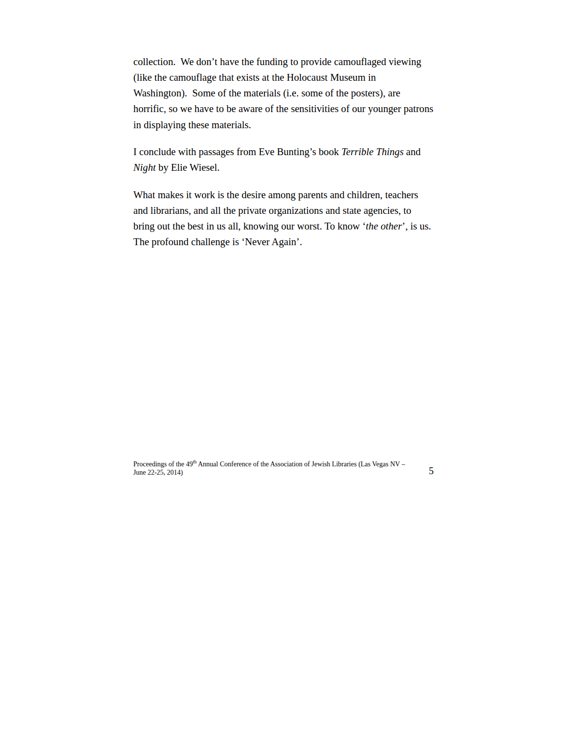collection. We don’t have the funding to provide camouflaged viewing (like the camouflage that exists at the Holocaust Museum in Washington). Some of the materials (i.e. some of the posters), are horrific, so we have to be aware of the sensitivities of our younger patrons in displaying these materials.
I conclude with passages from Eve Bunting’s book Terrible Things and Night by Elie Wiesel.
What makes it work is the desire among parents and children, teachers and librarians, and all the private organizations and state agencies, to bring out the best in us all, knowing our worst. To know ‘the other’, is us. The profound challenge is ‘Never Again’.
Proceedings of the 49th Annual Conference of the Association of Jewish Libraries (Las Vegas NV – June 22-25, 2014)
5